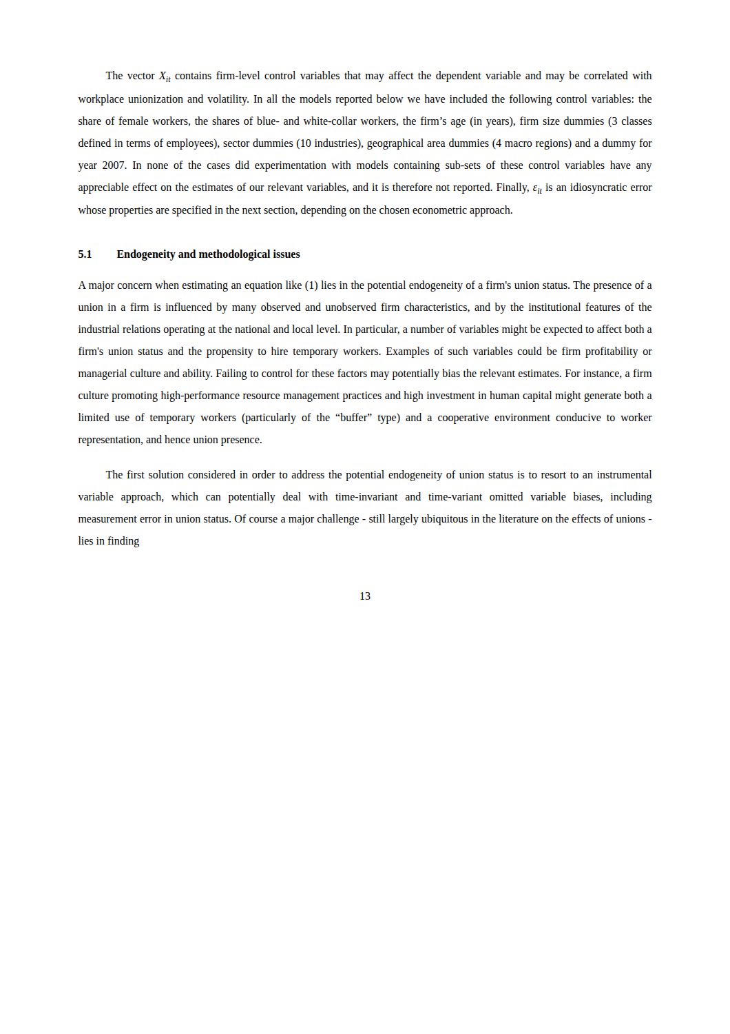The vector Xit contains firm-level control variables that may affect the dependent variable and may be correlated with workplace unionization and volatility. In all the models reported below we have included the following control variables: the share of female workers, the shares of blue- and white-collar workers, the firm’s age (in years), firm size dummies (3 classes defined in terms of employees), sector dummies (10 industries), geographical area dummies (4 macro regions) and a dummy for year 2007. In none of the cases did experimentation with models containing sub-sets of these control variables have any appreciable effect on the estimates of our relevant variables, and it is therefore not reported. Finally, εit is an idiosyncratic error whose properties are specified in the next section, depending on the chosen econometric approach.
5.1 Endogeneity and methodological issues
A major concern when estimating an equation like (1) lies in the potential endogeneity of a firm's union status. The presence of a union in a firm is influenced by many observed and unobserved firm characteristics, and by the institutional features of the industrial relations operating at the national and local level. In particular, a number of variables might be expected to affect both a firm's union status and the propensity to hire temporary workers. Examples of such variables could be firm profitability or managerial culture and ability. Failing to control for these factors may potentially bias the relevant estimates. For instance, a firm culture promoting high-performance resource management practices and high investment in human capital might generate both a limited use of temporary workers (particularly of the “buffer” type) and a cooperative environment conducive to worker representation, and hence union presence.
The first solution considered in order to address the potential endogeneity of union status is to resort to an instrumental variable approach, which can potentially deal with time-invariant and time-variant omitted variable biases, including measurement error in union status. Of course a major challenge - still largely ubiquitous in the literature on the effects of unions - lies in finding
13